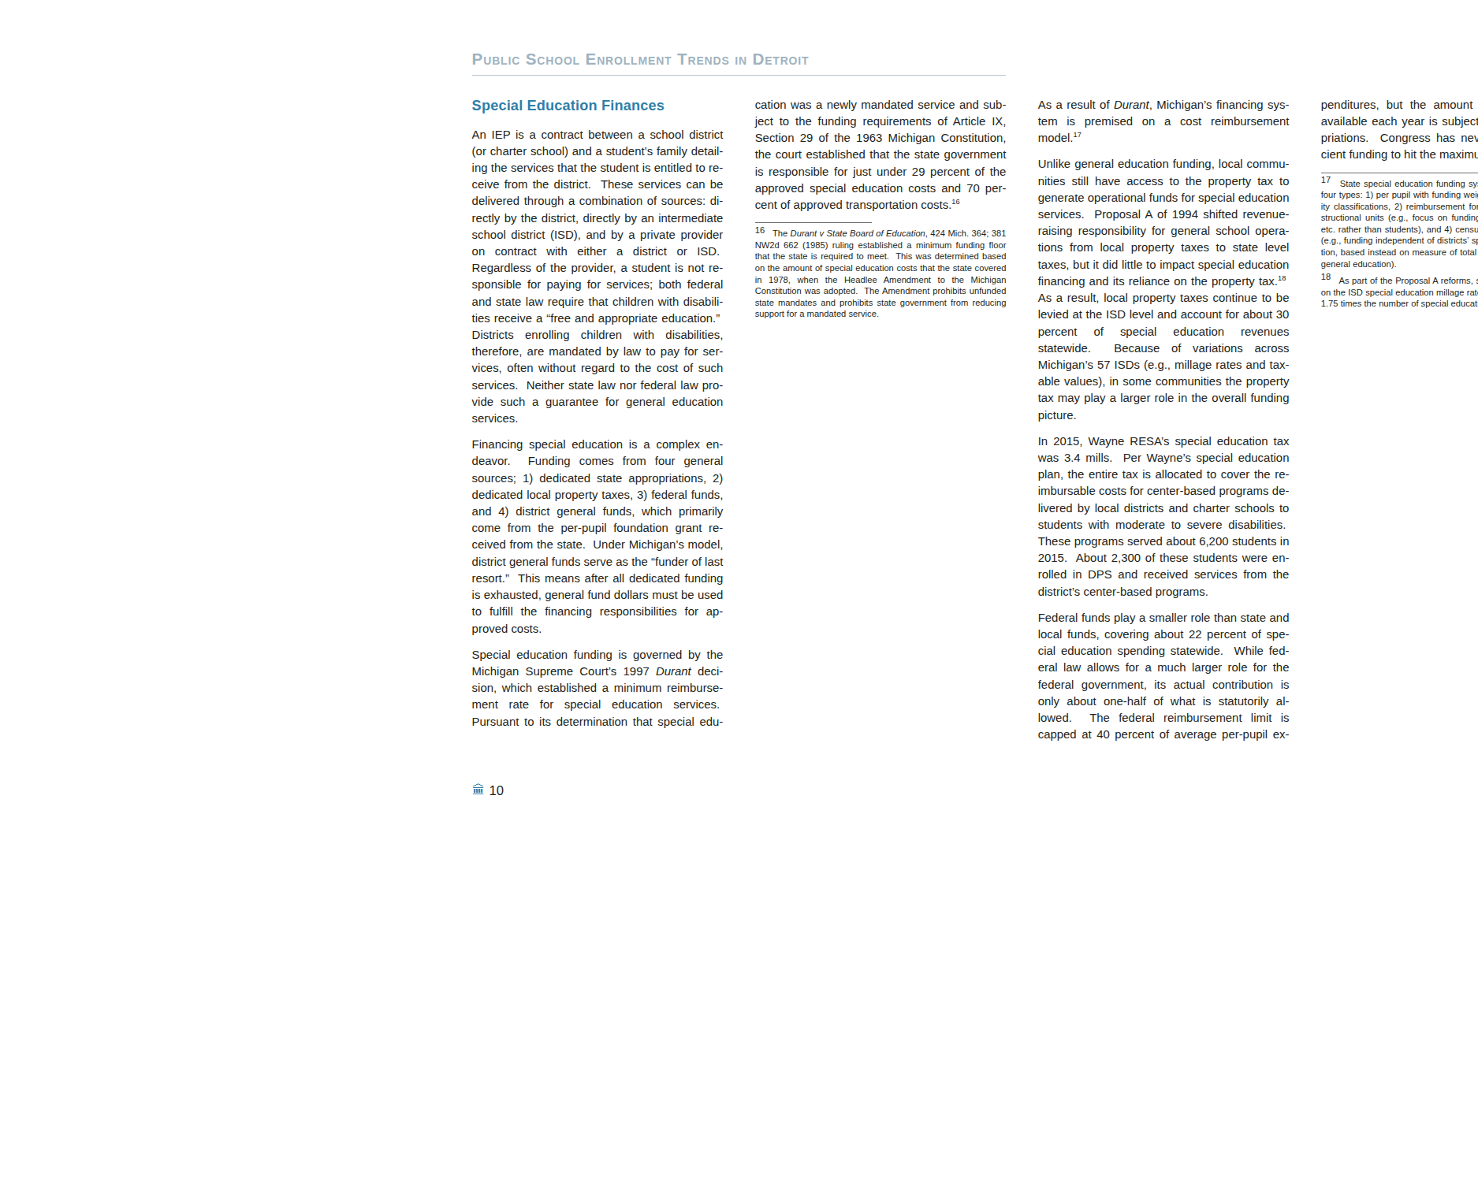Public School Enrollment Trends in Detroit
Special Education Finances
An IEP is a contract between a school district (or charter school) and a student’s family detailing the services that the student is entitled to receive from the district. These services can be delivered through a combination of sources: directly by the district, directly by an intermediate school district (ISD), and by a private provider on contract with either a district or ISD. Regardless of the provider, a student is not responsible for paying for services; both federal and state law require that children with disabilities receive a “free and appropriate education.” Districts enrolling children with disabilities, therefore, are mandated by law to pay for services, often without regard to the cost of such services. Neither state law nor federal law provide such a guarantee for general education services.
Financing special education is a complex endeavor. Funding comes from four general sources; 1) dedicated state appropriations, 2) dedicated local property taxes, 3) federal funds, and 4) district general funds, which primarily come from the per-pupil foundation grant received from the state. Under Michigan’s model, district general funds serve as the “funder of last resort.” This means after all dedicated funding is exhausted, general fund dollars must be used to fulfill the financing responsibilities for approved costs.
Special education funding is governed by the Michigan Supreme Court’s 1997 Durant decision, which established a minimum reimbursement rate for special education services. Pursuant to its determination that special education was a newly mandated service and subject to the funding requirements of Article IX, Section 29 of the 1963 Michigan Constitution, the court established that the state government is responsible for just under 29 percent of the approved special education costs and 70 percent of approved transportation costs.16
16 The Durant v State Board of Education, 424 Mich. 364; 381 NW2d 662 (1985) ruling established a minimum funding floor that the state is required to meet. This was determined based on the amount of special education costs that the state covered in 1978, when the Headlee Amendment to the Michigan Constitution was adopted. The Amendment prohibits unfunded state mandates and prohibits state government from reducing support for a mandated service.
As a result of Durant, Michigan’s financing system is premised on a cost reimbursement model.17
Unlike general education funding, local communities still have access to the property tax to generate operational funds for special education services. Proposal A of 1994 shifted revenue-raising responsibility for general school operations from local property taxes to state level taxes, but it did little to impact special education financing and its reliance on the property tax.18 As a result, local property taxes continue to be levied at the ISD level and account for about 30 percent of special education revenues statewide. Because of variations across Michigan’s 57 ISDs (e.g., millage rates and taxable values), in some communities the property tax may play a larger role in the overall funding picture.
In 2015, Wayne RESA’s special education tax was 3.4 mills. Per Wayne’s special education plan, the entire tax is allocated to cover the reimbursable costs for center-based programs delivered by local districts and charter schools to students with moderate to severe disabilities. These programs served about 6,200 students in 2015. About 2,300 of these students were enrolled in DPS and received services from the district’s center-based programs.
Federal funds play a smaller role than state and local funds, covering about 22 percent of special education spending statewide. While federal law allows for a much larger role for the federal government, its actual contribution is only about one-half of what is statutorily allowed. The federal reimbursement limit is capped at 40 percent of average per-pupil expenditures, but the amount of funding made available each year is subject to federal appropriations. Congress has never provided sufficient funding to hit the maximum.19
17 State special education funding systems generally fall into four types: 1) per pupil with funding weights for different disability classifications, 2) reimbursement for approved costs, 3) instructional units (e.g., focus on funding teachers, classrooms, etc. rather than students), and 4) census-based reimbursement (e.g., funding independent of districts’ special education population, based instead on measure of total enrollment (special and general education).
18 As part of the Proposal A reforms, state law imposed a cap on the ISD special education millage rate. The rate cap is set at 1.75 times the number of special education mills an ISD
🏛 10